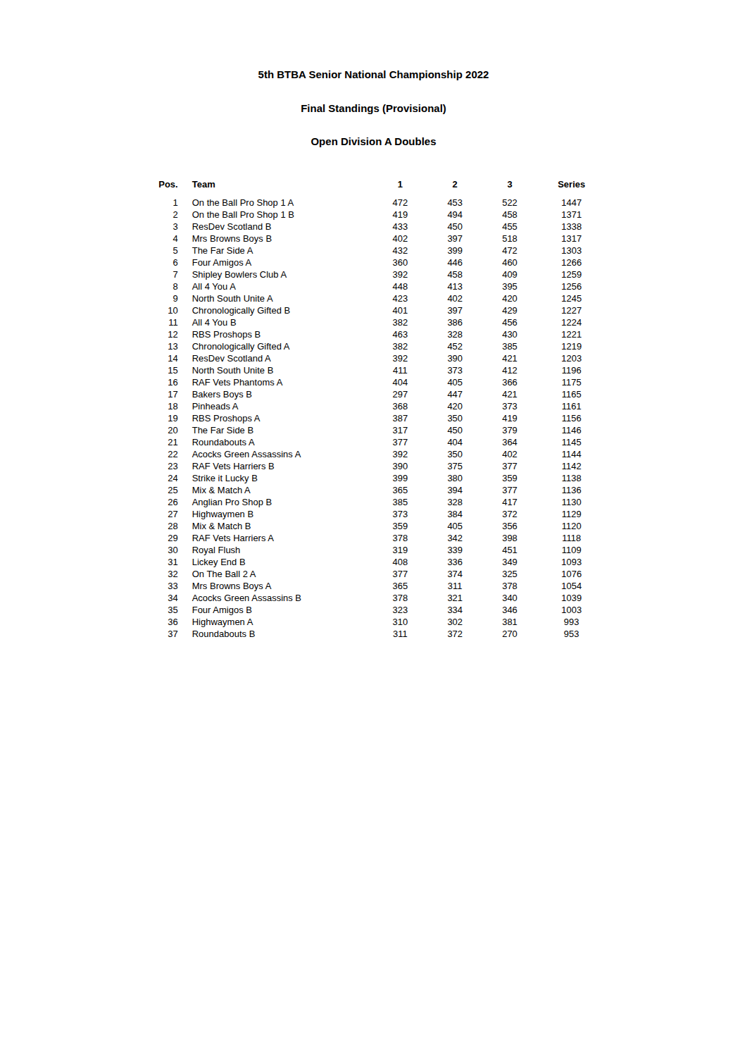5th BTBA Senior National Championship 2022
Final Standings (Provisional)
Open Division A Doubles
Open Division A Doubles – Final Standings (Provisional)
| Pos. | Team | 1 | 2 | 3 | Series |
| --- | --- | --- | --- | --- | --- |
| 1 | On the Ball Pro Shop 1 A | 472 | 453 | 522 | 1447 |
| 2 | On the Ball Pro Shop 1 B | 419 | 494 | 458 | 1371 |
| 3 | ResDev Scotland B | 433 | 450 | 455 | 1338 |
| 4 | Mrs Browns Boys B | 402 | 397 | 518 | 1317 |
| 5 | The Far Side A | 432 | 399 | 472 | 1303 |
| 6 | Four Amigos A | 360 | 446 | 460 | 1266 |
| 7 | Shipley Bowlers Club A | 392 | 458 | 409 | 1259 |
| 8 | All 4 You A | 448 | 413 | 395 | 1256 |
| 9 | North South Unite A | 423 | 402 | 420 | 1245 |
| 10 | Chronologically Gifted B | 401 | 397 | 429 | 1227 |
| 11 | All 4 You B | 382 | 386 | 456 | 1224 |
| 12 | RBS Proshops B | 463 | 328 | 430 | 1221 |
| 13 | Chronologically Gifted A | 382 | 452 | 385 | 1219 |
| 14 | ResDev Scotland A | 392 | 390 | 421 | 1203 |
| 15 | North South Unite B | 411 | 373 | 412 | 1196 |
| 16 | RAF Vets Phantoms A | 404 | 405 | 366 | 1175 |
| 17 | Bakers Boys B | 297 | 447 | 421 | 1165 |
| 18 | Pinheads A | 368 | 420 | 373 | 1161 |
| 19 | RBS Proshops A | 387 | 350 | 419 | 1156 |
| 20 | The Far Side B | 317 | 450 | 379 | 1146 |
| 21 | Roundabouts A | 377 | 404 | 364 | 1145 |
| 22 | Acocks Green Assassins A | 392 | 350 | 402 | 1144 |
| 23 | RAF Vets Harriers B | 390 | 375 | 377 | 1142 |
| 24 | Strike it Lucky B | 399 | 380 | 359 | 1138 |
| 25 | Mix & Match A | 365 | 394 | 377 | 1136 |
| 26 | Anglian Pro Shop B | 385 | 328 | 417 | 1130 |
| 27 | Highwaymen B | 373 | 384 | 372 | 1129 |
| 28 | Mix & Match B | 359 | 405 | 356 | 1120 |
| 29 | RAF Vets Harriers A | 378 | 342 | 398 | 1118 |
| 30 | Royal Flush | 319 | 339 | 451 | 1109 |
| 31 | Lickey End B | 408 | 336 | 349 | 1093 |
| 32 | On The Ball 2 A | 377 | 374 | 325 | 1076 |
| 33 | Mrs Browns Boys A | 365 | 311 | 378 | 1054 |
| 34 | Acocks Green Assassins B | 378 | 321 | 340 | 1039 |
| 35 | Four Amigos B | 323 | 334 | 346 | 1003 |
| 36 | Highwaymen A | 310 | 302 | 381 | 993 |
| 37 | Roundabouts B | 311 | 372 | 270 | 953 |